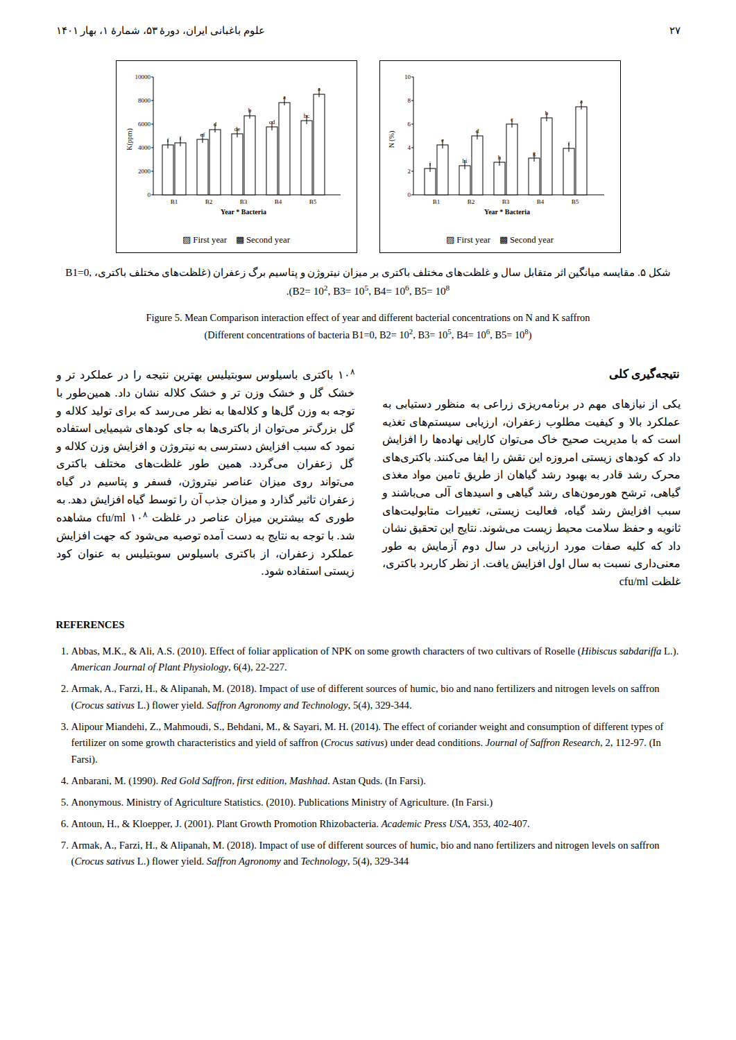۲۷ علوم باغبانی ایران، دورهٔ ۵۳، شمارهٔ ۱، بهار ۱۴۰۱
0 2000 4000 6000 8000 10000 K(ppm) f f ef d de b cd a bc a B1 B2 B3 B4 B5 Year * Bacteria
▨ First year ▩ Second year
0 2 4 6 8 10 N (%) i e hi d h c g b f a B1 B2 B3 B4 B5 Year * Bacteria
▨ First year ▩ Second year
شکل ۵. مقایسه میانگین اثر متقابل سال و غلظت‌های مختلف باکتری بر میزان نیتروژن و پتاسیم برگ زعفران (غلظت‌های مختلف باکتری، B1=0, B2= 102, B3= 105, B4= 106, B5= 108).
Figure 5. Mean Comparison interaction effect of year and different bacterial concentrations on N and K saffron
(Different concentrations of bacteria B1=0, B2= 102, B3= 105, B4= 106, B5= 108)
نتیجه‌گیری کلی
یکی از نیازهای مهم در برنامه‌ریزی زراعی به منظور دستیابی به عملکرد بالا و کیفیت مطلوب زعفران، ارزیابی سیستم‌های تغذیه است که با مدیریت صحیح خاک می‌توان کارایی نهاده‌ها را افزایش داد که کودهای زیستی امروزه این نقش را ایفا می‌کنند. باکتری‌های محرک رشد قادر به بهبود رشد گیاهان از طریق تامین مواد مغذی گیاهی، ترشح هورمون‌های رشد گیاهی و اسیدهای آلی می‌باشند و سبب افزایش رشد گیاه، فعالیت زیستی، تغییرات متابولیت‌های ثانویه و حفظ سلامت محیط زیست می‌شوند. نتایج این تحقیق نشان داد که کلیه صفات مورد ارزیابی در سال دوم آزمایش به طور معنی‌داری نسبت به سال اول افزایش یافت. از نظر کاربرد باکتری، غلظت cfu/ml
۱۰۸ باکتری باسیلوس سوبتیلیس بهترین نتیجه را در عملکرد تر و خشک گل و خشک وزن تر و خشک کلاله نشان داد. همین‌طور با توجه به وزن گل‌ها و کلاله‌ها به نظر می‌رسد که برای تولید کلاله و گل بزرگ‌تر می‌توان از باکتری‌ها به جای کودهای شیمیایی استفاده نمود که سبب افزایش دسترسی به نیتروژن و افزایش وزن کلاله و گل زعفران می‌گردد. همین طور غلظت‌های مختلف باکتری می‌تواند روی میزان عناصر نیتروژن، فسفر و پتاسیم در گیاه زعفران تاثیر گذارد و میزان جذب آن را توسط گیاه افزایش دهد. به طوری که بیشترین میزان عناصر در غلظت cfu/ml ۱۰۸ مشاهده شد. با توجه به نتایج به دست آمده توصیه می‌شود که جهت افزایش عملکرد زعفران، از باکتری باسیلوس سوبتیلیس به عنوان کود زیستی استفاده شود.
REFERENCES
Abbas, M.K., & Ali, A.S. (2010). Effect of foliar application of NPK on some growth characters of two cultivars of Roselle (Hibiscus sabdariffa L.). American Journal of Plant Physiology, 6(4), 22-227.
Armak, A., Farzi, H., & Alipanah, M. (2018). Impact of use of different sources of humic, bio and nano fertilizers and nitrogen levels on saffron (Crocus sativus L.) flower yield. Saffron Agronomy and Technology, 5(4), 329-344.
Alipour Miandehi, Z., Mahmoudi, S., Behdani, M., & Sayari, M. H. (2014). The effect of coriander weight and consumption of different types of fertilizer on some growth characteristics and yield of saffron (Crocus sativus) under dead conditions. Journal of Saffron Research, 2, 112-97. (In Farsi).
Anbarani, M. (1990). Red Gold Saffron, first edition, Mashhad. Astan Quds. (In Farsi).
Anonymous. Ministry of Agriculture Statistics. (2010). Publications Ministry of Agriculture. (In Farsi.)
Antoun, H., & Kloepper, J. (2001). Plant Growth Promotion Rhizobacteria. Academic Press USA, 353, 402-407.
Armak, A., Farzi, H., & Alipanah, M. (2018). Impact of use of different sources of humic, bio and nano fertilizers and nitrogen levels on saffron (Crocus sativus L.) flower yield. Saffron Agronomy and Technology, 5(4), 329-344